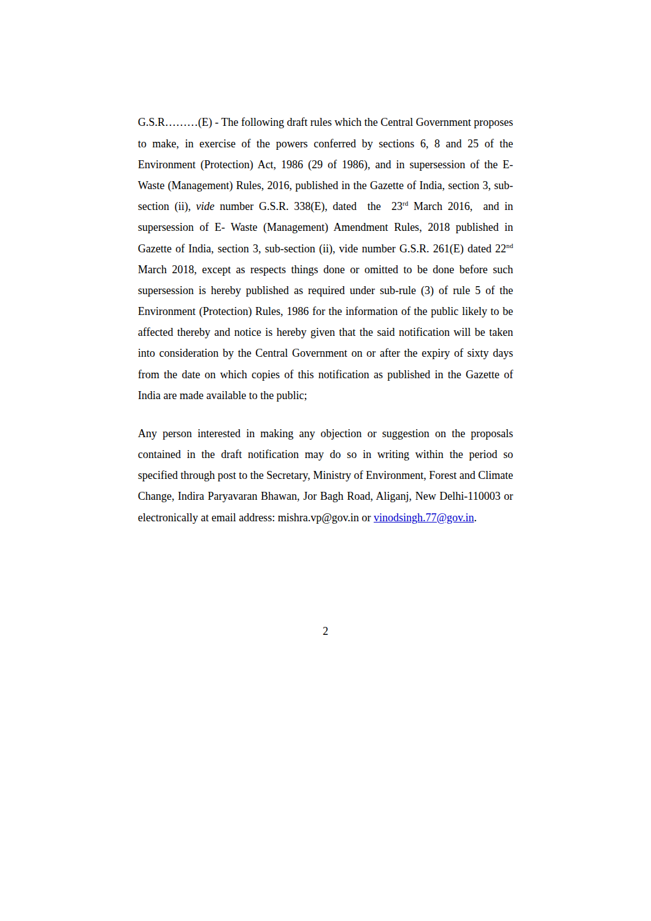G.S.R………(E) - The following draft rules which the Central Government proposes to make, in exercise of the powers conferred by sections 6, 8 and 25 of the Environment (Protection) Act, 1986 (29 of 1986), and in supersession of the E- Waste (Management) Rules, 2016, published in the Gazette of India, section 3, sub-section (ii), vide number G.S.R. 338(E), dated the 23rd March 2016, and in supersession of E- Waste (Management) Amendment Rules, 2018 published in Gazette of India, section 3, sub-section (ii), vide number G.S.R. 261(E) dated 22nd March 2018, except as respects things done or omitted to be done before such supersession is hereby published as required under sub-rule (3) of rule 5 of the Environment (Protection) Rules, 1986 for the information of the public likely to be affected thereby and notice is hereby given that the said notification will be taken into consideration by the Central Government on or after the expiry of sixty days from the date on which copies of this notification as published in the Gazette of India are made available to the public;
Any person interested in making any objection or suggestion on the proposals contained in the draft notification may do so in writing within the period so specified through post to the Secretary, Ministry of Environment, Forest and Climate Change, Indira Paryavaran Bhawan, Jor Bagh Road, Aliganj, New Delhi-110003 or electronically at email address: mishra.vp@gov.in or vinodsingh.77@gov.in.
2